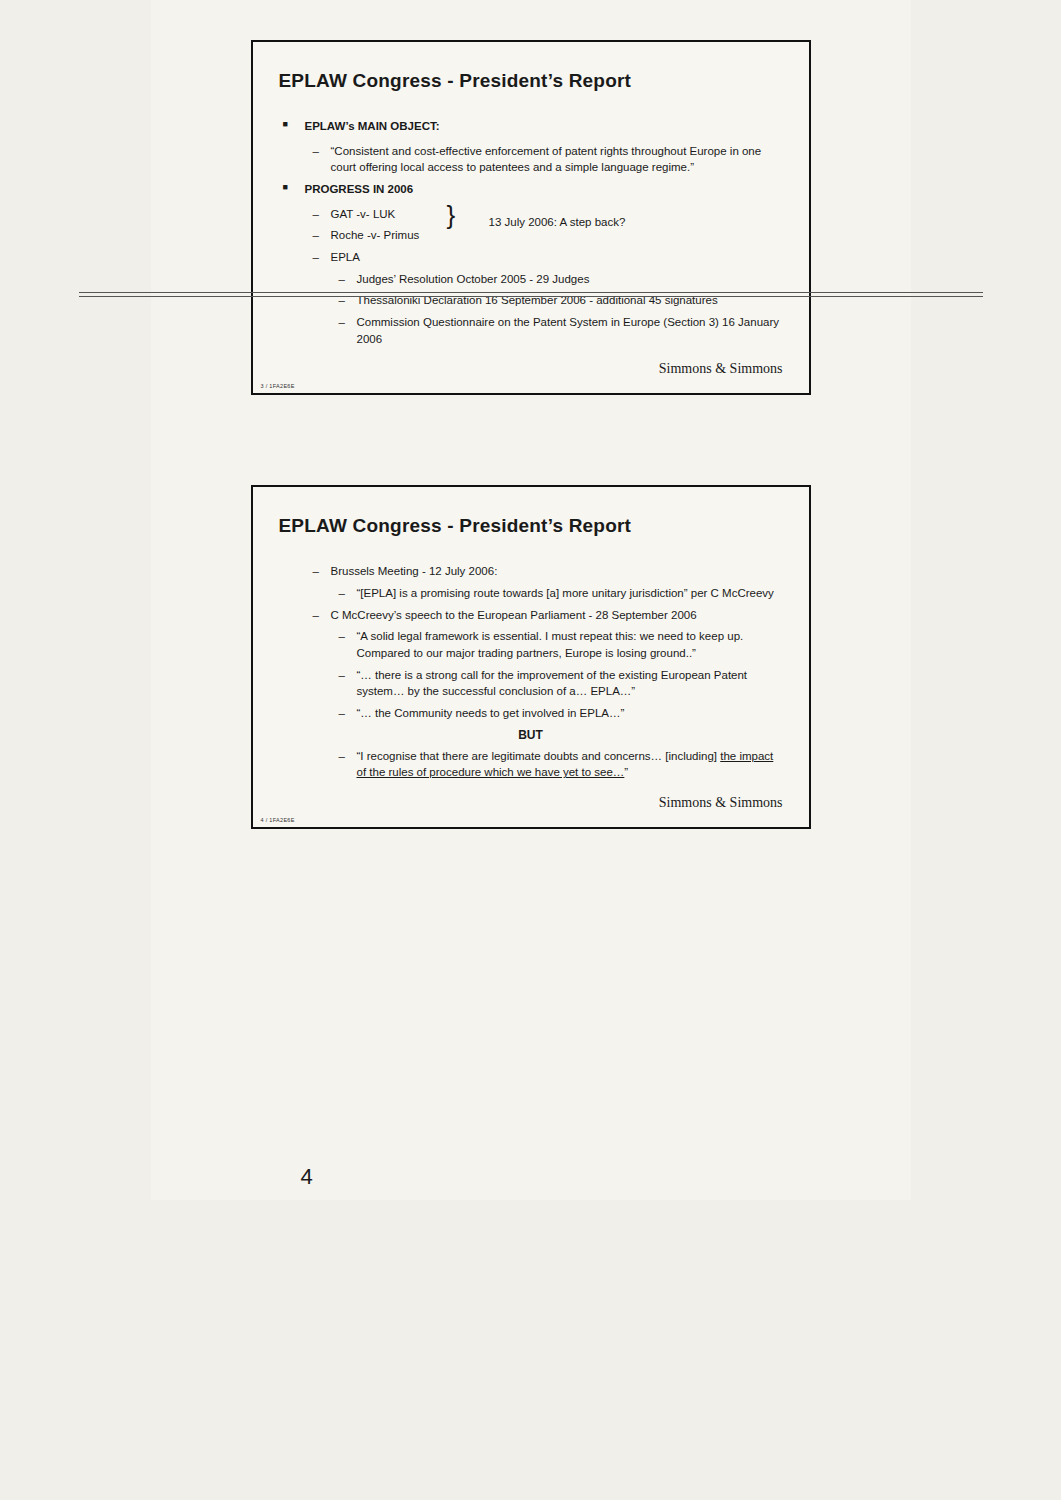/
EPLAW Congress - President’s Report
EPLAW’s MAIN OBJECT:
“Consistent and cost-effective enforcement of patent rights throughout Europe in one court offering local access to patentees and a simple language regime.”
PROGRESS IN 2006
GAT -v- LUK } 13 July 2006: A step back?
Roche -v- Primus
EPLA
Judges’ Resolution October 2005 - 29 Judges
Thessaloniki Declaration 16 September 2006 - additional 45 signatures
Commission Questionnaire on the Patent System in Europe (Section 3) 16 January 2006
Simmons & Simmons
3 / 1FA2E6E
EPLAW Congress - President’s Report
Brussels Meeting - 12 July 2006:
“[EPLA] is a promising route towards [a] more unitary jurisdiction” per C McCreevy
C McCreevy’s speech to the European Parliament - 28 September 2006
“A solid legal framework is essential. I must repeat this: we need to keep up. Compared to our major trading partners, Europe is losing ground..”
“… there is a strong call for the improvement of the existing European Patent system… by the successful conclusion of a… EPLA…”
“… the Community needs to get involved in EPLA…”
BUT
“I recognise that there are legitimate doubts and concerns… [including] the impact of the rules of procedure which we have yet to see…”
Simmons & Simmons
4 / 1FA2E6E
4